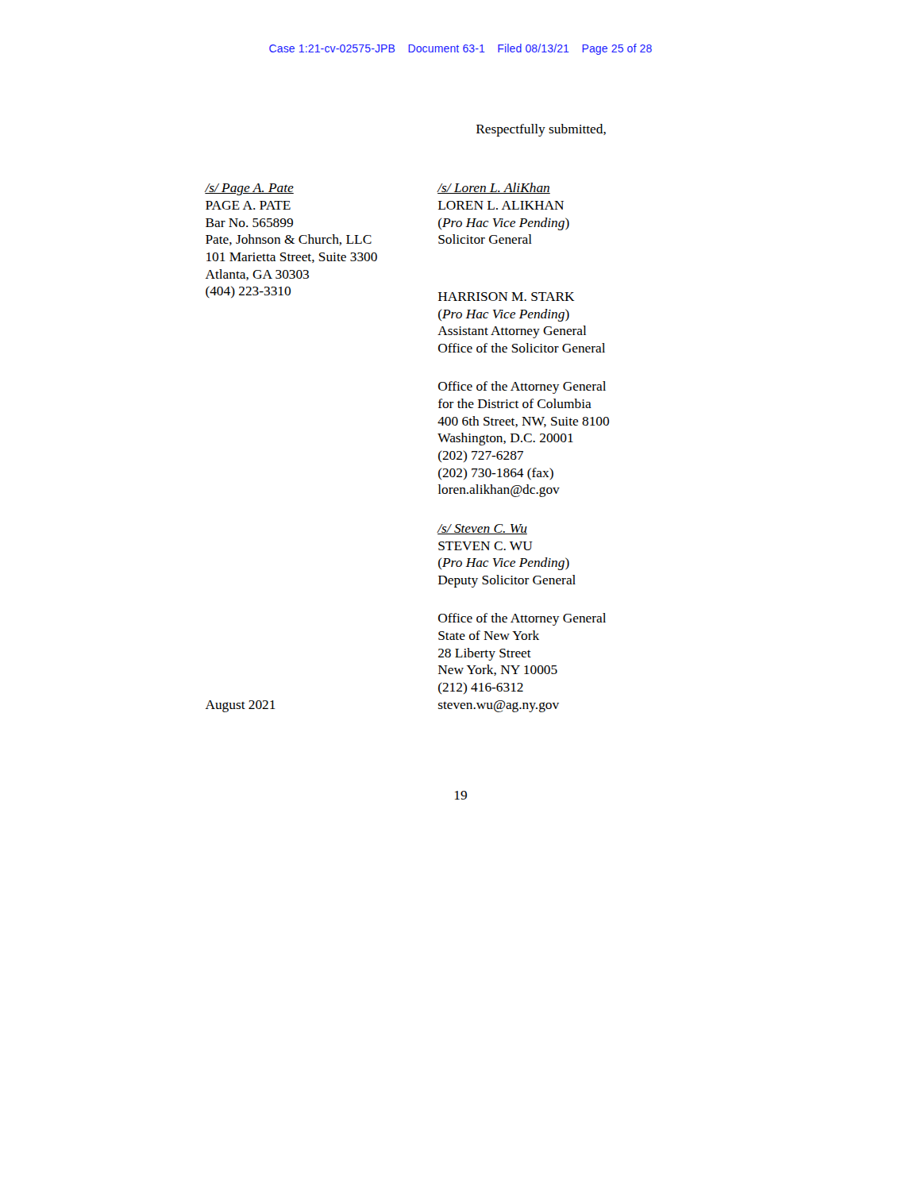Case 1:21-cv-02575-JPB Document 63-1 Filed 08/13/21 Page 25 of 28
Respectfully submitted,
/s/ Page A. Pate
PAGE A. PATE
Bar No. 565899
Pate, Johnson & Church, LLC
101 Marietta Street, Suite 3300
Atlanta, GA 30303
(404) 223-3310
/s/ Loren L. AliKhan
LOREN L. ALIKHAN
(Pro Hac Vice Pending)
Solicitor General
HARRISON M. STARK
(Pro Hac Vice Pending)
Assistant Attorney General
Office of the Solicitor General
Office of the Attorney General
for the District of Columbia
400 6th Street, NW, Suite 8100
Washington, D.C. 20001
(202) 727-6287
(202) 730-1864 (fax)
loren.alikhan@dc.gov
/s/ Steven C. Wu
STEVEN C. WU
(Pro Hac Vice Pending)
Deputy Solicitor General
Office of the Attorney General
State of New York
28 Liberty Street
New York, NY 10005
(212) 416-6312
August 2021
steven.wu@ag.ny.gov
19